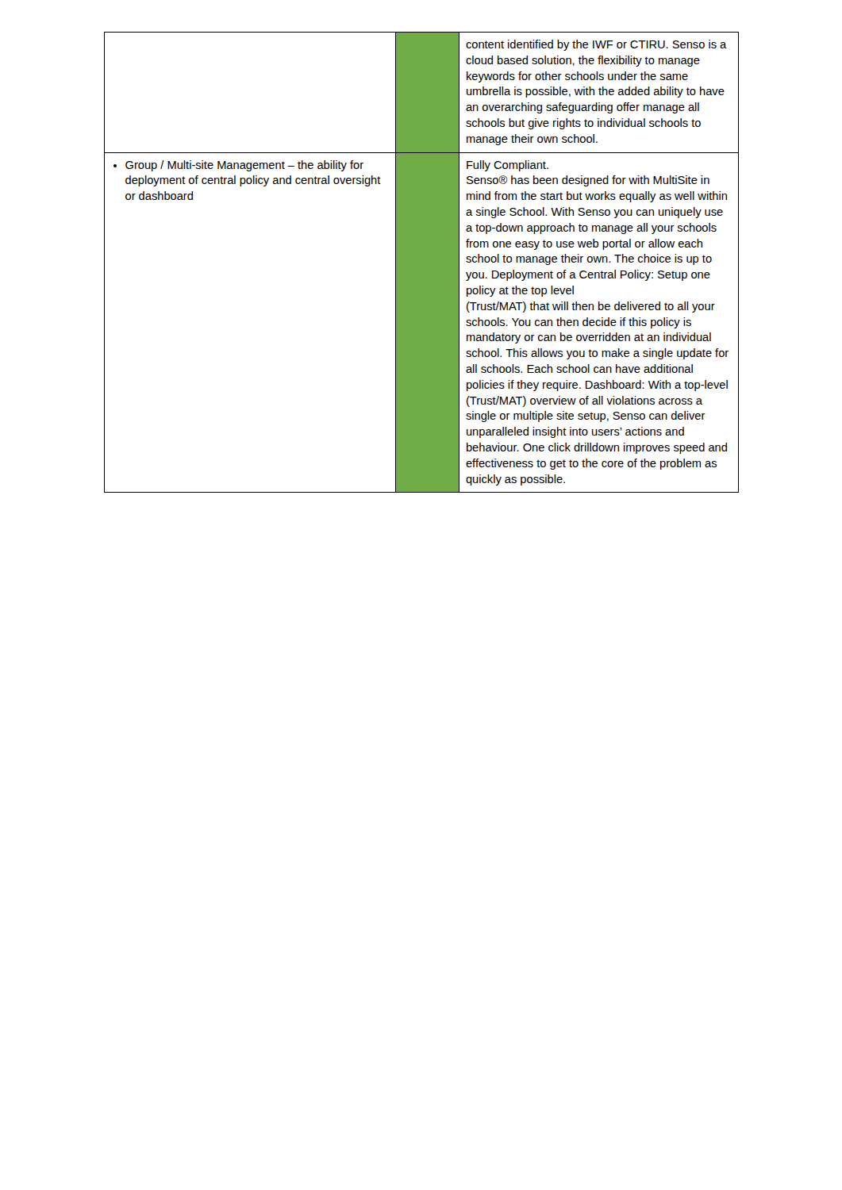| | | content identified by the IWF or CTIRU. Senso is a cloud based solution, the flexibility to manage keywords for other schools under the same umbrella is possible, with the added ability to have an overarching safeguarding offer manage all schools but give rights to individual schools to manage their own school. |
| Group / Multi-site Management – the ability for deployment of central policy and central oversight or dashboard | | Fully Compliant. Senso® has been designed for with MultiSite in mind from the start but works equally as well within a single School. With Senso you can uniquely use a top-down approach to manage all your schools from one easy to use web portal or allow each school to manage their own. The choice is up to you. Deployment of a Central Policy: Setup one policy at the top level (Trust/MAT) that will then be delivered to all your schools. You can then decide if this policy is mandatory or can be overridden at an individual school. This allows you to make a single update for all schools. Each school can have additional policies if they require. Dashboard: With a top-level (Trust/MAT) overview of all violations across a single or multiple site setup, Senso can deliver unparalleled insight into users’ actions and behaviour. One click drilldown improves speed and effectiveness to get to the core of the problem as quickly as possible. |